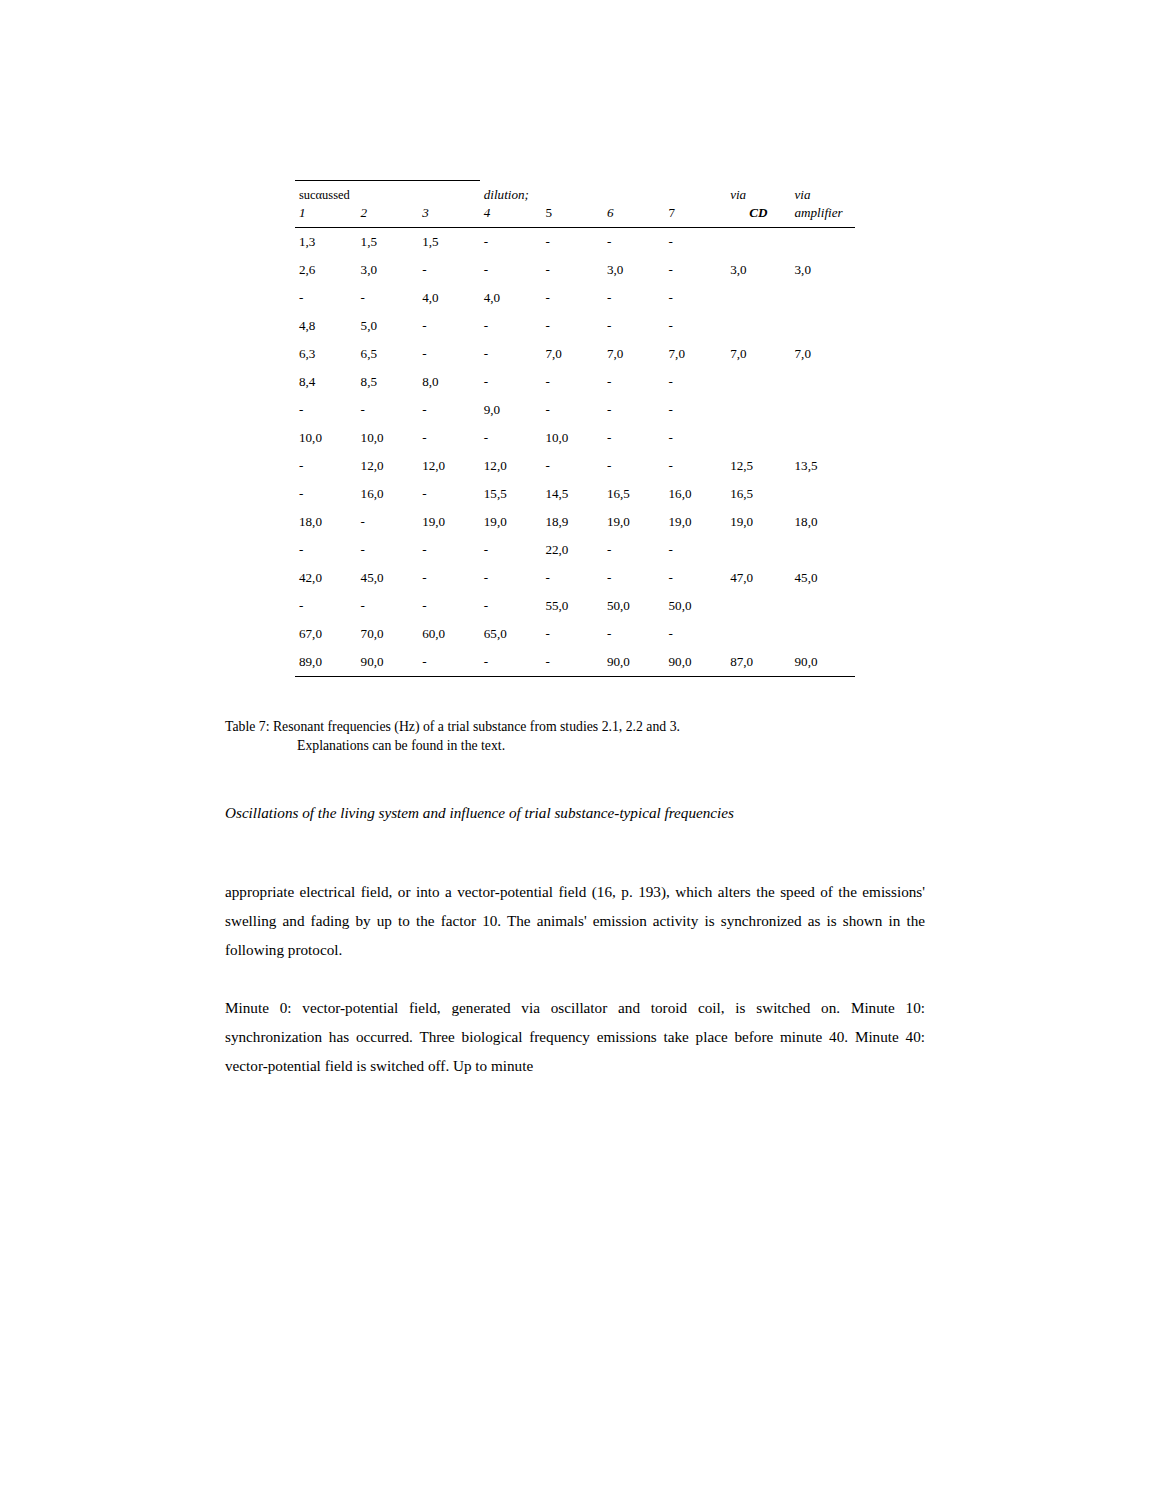| sucαussed | dilution; | via | via |
| --- | --- | --- | --- |
| 1 | 2 | 3 | 4 | 5 | 6 | 7 | CD | amplifier |
| 1,3 | 1,5 | 1,5 | - | - | - | - | | |
| 2,6 | 3,0 | - | - | - | 3,0 | - | 3,0 | 3,0 |
| - | - | 4,0 | 4,0 | - | - | - | | |
| 4,8 | 5,0 | - | - | - | - | - | | |
| 6,3 | 6,5 | - | - | 7,0 | 7,0 | 7,0 | 7,0 | 7,0 |
| 8,4 | 8,5 | 8,0 | - | - | - | - | | |
| - | - | - | 9,0 | - | - | - | | |
| 10,0 | 10,0 | - | - | 10,0 | - | - | | |
| - | 12,0 | 12,0 | 12,0 | - | - | - | 12,5 | 13,5 |
| - | 16,0 | - | 15,5 | 14,5 | 16,5 | 16,0 | 16,5 | |
| 18,0 | - | 19,0 | 19,0 | 18,9 | 19,0 | 19,0 | 19,0 | 18,0 |
| - | - | - | - | 22,0 | - | - | | |
| 42,0 | 45,0 | - | - | - | - | - | 47,0 | 45,0 |
| - | - | - | - | 55,0 | 50,0 | 50,0 | | |
| 67,0 | 70,0 | 60,0 | 65,0 | - | - | - | | |
| 89,0 | 90,0 | - | - | - | 90,0 | 90,0 | 87,0 | 90,0 |
Table 7: Resonant frequencies (Hz) of a trial substance from studies 2.1, 2.2 and 3. Explanations can be found in the text.
Oscillations of the living system and influence of trial substance-typical frequencies
appropriate electrical field, or into a vector-potential field (16, p. 193), which alters the speed of the emissions' swelling and fading by up to the factor 10. The animals' emission activity is synchronized as is shown in the following protocol.
Minute 0: vector-potential field, generated via oscillator and toroid coil, is switched on. Minute 10: synchronization has occurred. Three biological frequency emissions take place before minute 40. Minute 40: vector-potential field is switched off. Up to minute